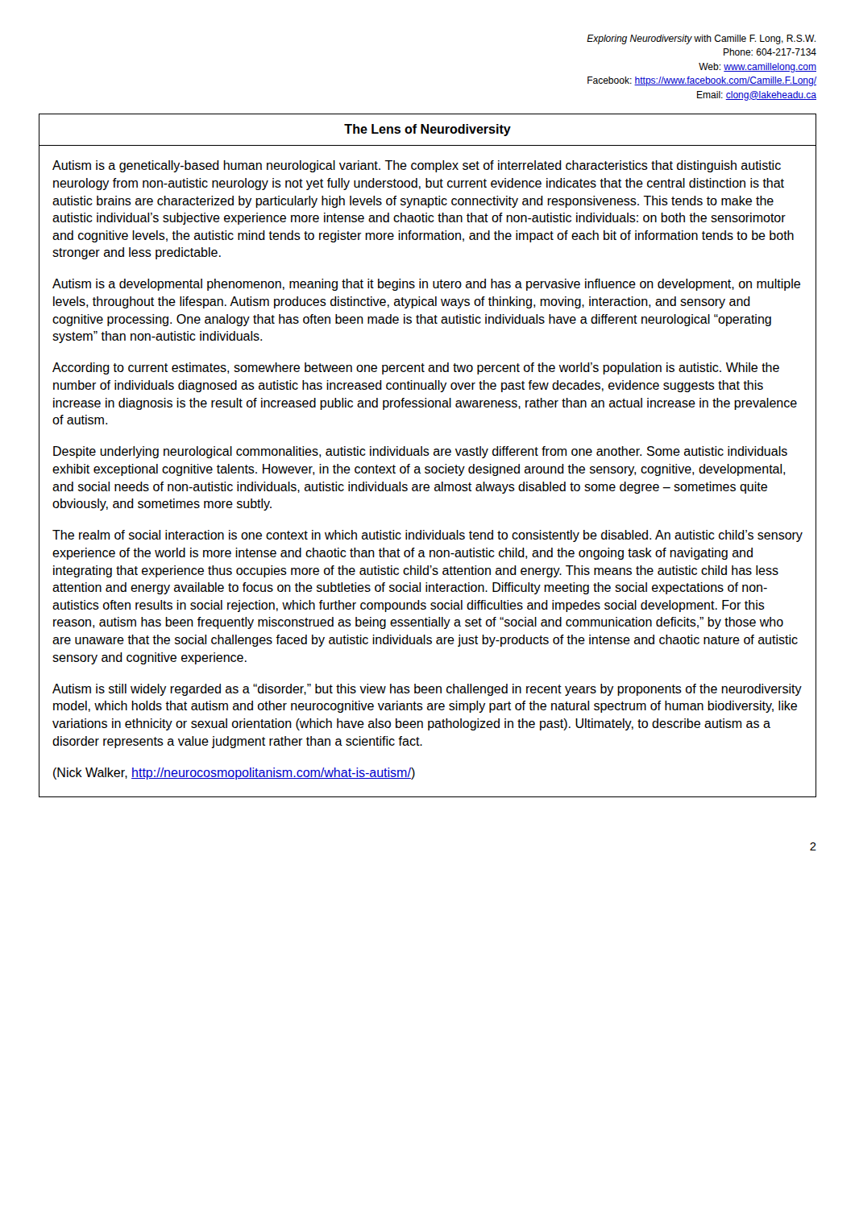Exploring Neurodiversity with Camille F. Long, R.S.W.
Phone: 604-217-7134
Web: www.camillelong.com
Facebook: https://www.facebook.com/Camille.F.Long/
Email: clong@lakeheadu.ca
The Lens of Neurodiversity
Autism is a genetically-based human neurological variant. The complex set of interrelated characteristics that distinguish autistic neurology from non-autistic neurology is not yet fully understood, but current evidence indicates that the central distinction is that autistic brains are characterized by particularly high levels of synaptic connectivity and responsiveness. This tends to make the autistic individual’s subjective experience more intense and chaotic than that of non-autistic individuals: on both the sensorimotor and cognitive levels, the autistic mind tends to register more information, and the impact of each bit of information tends to be both stronger and less predictable.
Autism is a developmental phenomenon, meaning that it begins in utero and has a pervasive influence on development, on multiple levels, throughout the lifespan. Autism produces distinctive, atypical ways of thinking, moving, interaction, and sensory and cognitive processing. One analogy that has often been made is that autistic individuals have a different neurological “operating system” than non-autistic individuals.
According to current estimates, somewhere between one percent and two percent of the world’s population is autistic. While the number of individuals diagnosed as autistic has increased continually over the past few decades, evidence suggests that this increase in diagnosis is the result of increased public and professional awareness, rather than an actual increase in the prevalence of autism.
Despite underlying neurological commonalities, autistic individuals are vastly different from one another. Some autistic individuals exhibit exceptional cognitive talents. However, in the context of a society designed around the sensory, cognitive, developmental, and social needs of non-autistic individuals, autistic individuals are almost always disabled to some degree – sometimes quite obviously, and sometimes more subtly.
The realm of social interaction is one context in which autistic individuals tend to consistently be disabled. An autistic child’s sensory experience of the world is more intense and chaotic than that of a non-autistic child, and the ongoing task of navigating and integrating that experience thus occupies more of the autistic child’s attention and energy. This means the autistic child has less attention and energy available to focus on the subtleties of social interaction. Difficulty meeting the social expectations of non-autistics often results in social rejection, which further compounds social difficulties and impedes social development. For this reason, autism has been frequently misconstrued as being essentially a set of “social and communication deficits,” by those who are unaware that the social challenges faced by autistic individuals are just by-products of the intense and chaotic nature of autistic sensory and cognitive experience.
Autism is still widely regarded as a “disorder,” but this view has been challenged in recent years by proponents of the neurodiversity model, which holds that autism and other neurocognitive variants are simply part of the natural spectrum of human biodiversity, like variations in ethnicity or sexual orientation (which have also been pathologized in the past). Ultimately, to describe autism as a disorder represents a value judgment rather than a scientific fact.
(Nick Walker, http://neurocosmopolitanism.com/what-is-autism/)
2